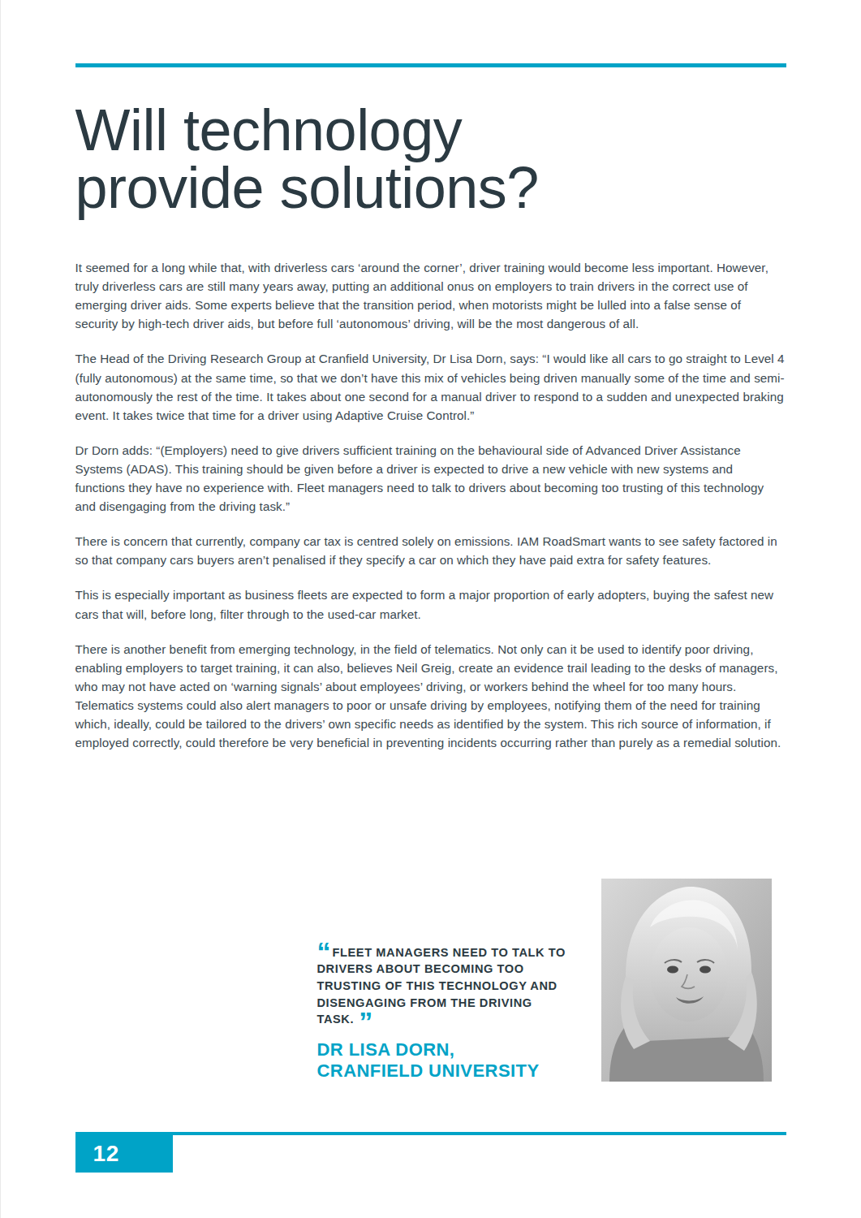Will technology
provide solutions?
It seemed for a long while that, with driverless cars ‘around the corner’, driver training would become less important. However, truly driverless cars are still many years away, putting an additional onus on employers to train drivers in the correct use of emerging driver aids. Some experts believe that the transition period, when motorists might be lulled into a false sense of security by high-tech driver aids, but before full ‘autonomous’ driving, will be the most dangerous of all.
The Head of the Driving Research Group at Cranfield University, Dr Lisa Dorn, says: “I would like all cars to go straight to Level 4 (fully autonomous) at the same time, so that we don’t have this mix of vehicles being driven manually some of the time and semi-autonomously the rest of the time. It takes about one second for a manual driver to respond to a sudden and unexpected braking event. It takes twice that time for a driver using Adaptive Cruise Control.”
Dr Dorn adds: “(Employers) need to give drivers sufficient training on the behavioural side of Advanced Driver Assistance Systems (ADAS). This training should be given before a driver is expected to drive a new vehicle with new systems and functions they have no experience with. Fleet managers need to talk to drivers about becoming too trusting of this technology and disengaging from the driving task.”
There is concern that currently, company car tax is centred solely on emissions. IAM RoadSmart wants to see safety factored in so that company cars buyers aren’t penalised if they specify a car on which they have paid extra for safety features.
This is especially important as business fleets are expected to form a major proportion of early adopters, buying the safest new cars that will, before long, filter through to the used-car market.
There is another benefit from emerging technology, in the field of telematics. Not only can it be used to identify poor driving, enabling employers to target training, it can also, believes Neil Greig, create an evidence trail leading to the desks of managers, who may not have acted on ‘warning signals’ about employees’ driving, or workers behind the wheel for too many hours. Telematics systems could also alert managers to poor or unsafe driving by employees, notifying them of the need for training which, ideally, could be tailored to the drivers’ own specific needs as identified by the system. This rich source of information, if employed correctly, could therefore be very beneficial in preventing incidents occurring rather than purely as a remedial solution.
“Fleet managers need to talk to drivers about becoming too trusting of this technology and disengaging from the driving task.”
Dr Lisa Dorn,
Cranfield University
12